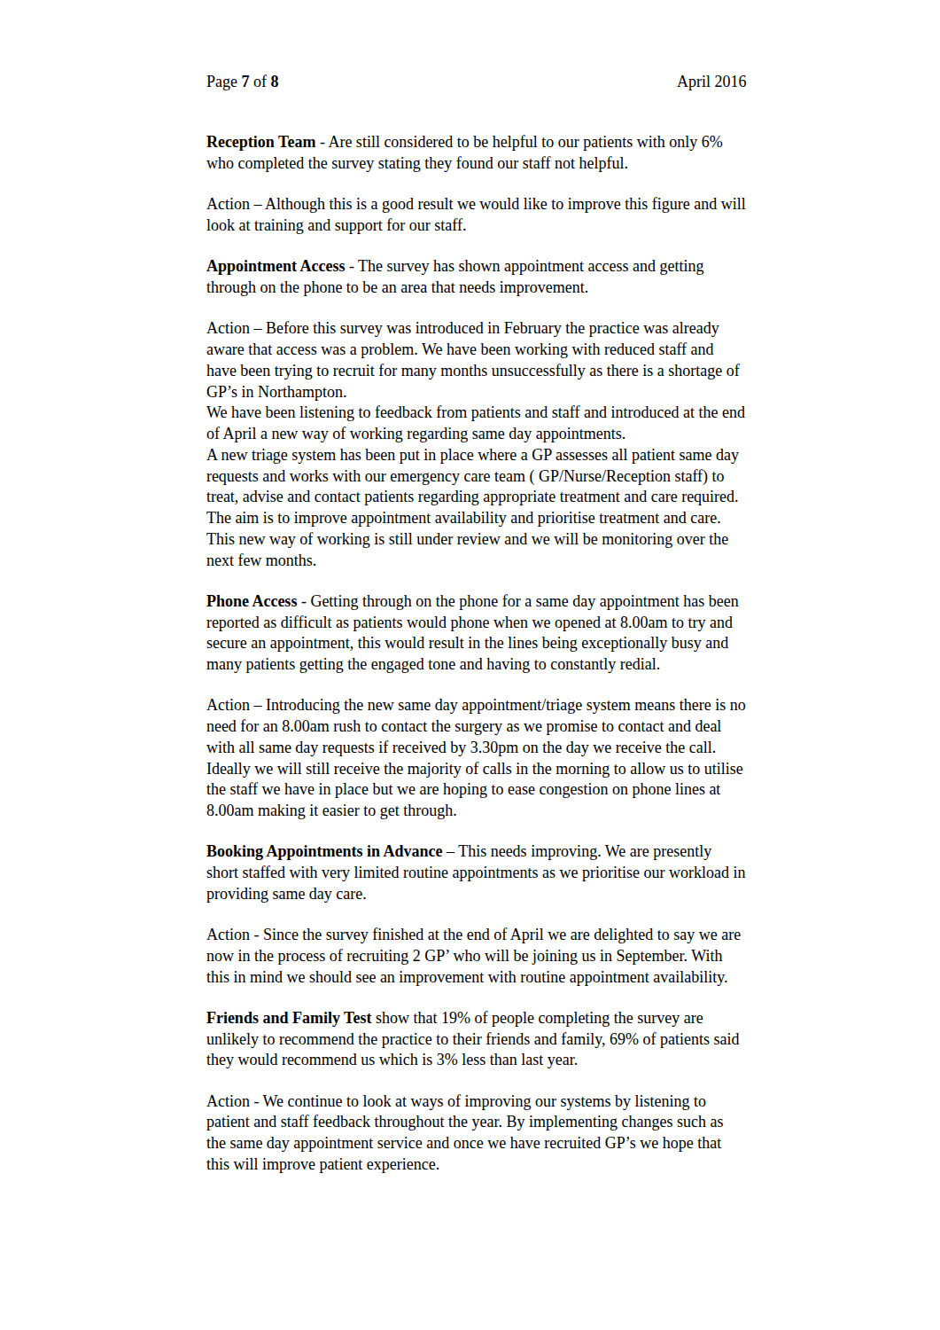Page 7 of 8
April 2016
Reception Team - Are still considered to be helpful to our patients with only 6% who completed the survey stating they found our staff not helpful.
Action – Although this is a good result we would like to improve this figure and will look at training and support for our staff.
Appointment Access - The survey has shown appointment access and getting through on the phone to be an area that needs improvement.
Action – Before this survey was introduced in February the practice was already aware that access was a problem. We have been working with reduced staff and have been trying to recruit for many months unsuccessfully as there is a shortage of GP’s in Northampton.
We have been listening to feedback from patients and staff and introduced at the end of April a new way of working regarding same day appointments.
A new triage system has been put in place where a GP assesses all patient same day requests and works with our emergency care team ( GP/Nurse/Reception staff) to treat, advise and contact patients regarding appropriate treatment and care required. The aim is to improve appointment availability and prioritise treatment and care. This new way of working is still under review and we will be monitoring over the next few months.
Phone Access - Getting through on the phone for a same day appointment has been reported as difficult as patients would phone when we opened at 8.00am to try and secure an appointment, this would result in the lines being exceptionally busy and many patients getting the engaged tone and having to constantly redial.
Action – Introducing the new same day appointment/triage system means there is no need for an 8.00am rush to contact the surgery as we promise to contact and deal with all same day requests if received by 3.30pm on the day we receive the call.
Ideally we will still receive the majority of calls in the morning to allow us to utilise the staff we have in place but we are hoping to ease congestion on phone lines at 8.00am making it easier to get through.
Booking Appointments in Advance – This needs improving. We are presently short staffed with very limited routine appointments as we prioritise our workload in providing same day care.
Action - Since the survey finished at the end of April we are delighted to say we are now in the process of recruiting 2 GP’ who will be joining us in September. With this in mind we should see an improvement with routine appointment availability.
Friends and Family Test show that 19% of people completing the survey are unlikely to recommend the practice to their friends and family, 69% of patients said they would recommend us which is 3% less than last year.
Action - We continue to look at ways of improving our systems by listening to patient and staff feedback throughout the year. By implementing changes such as the same day appointment service and once we have recruited GP’s we hope that this will improve patient experience.